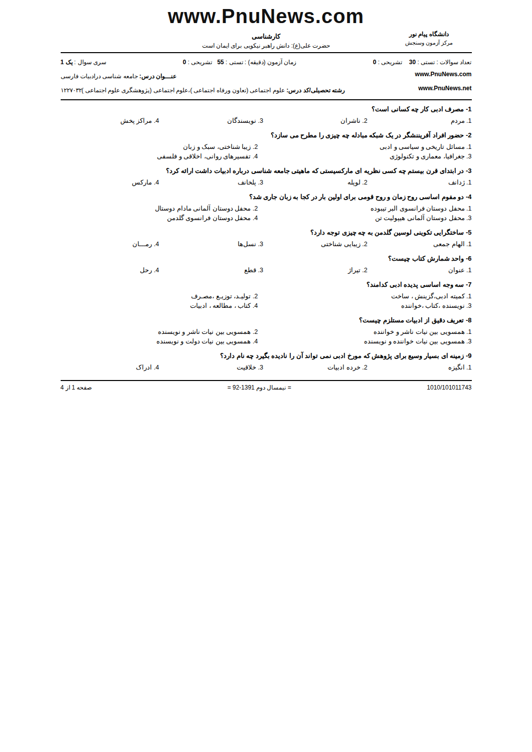www.PnuNews.com
دانشگاه پیام نور
مرکز آزمون وسنجش
کارشناسی
حضرت علی(ع): دانش راهبر نیکویی برای ایمان است
دانشگاه پیام نور
مرکز آزمون وسنجش
تعداد سوالات : تستی : 30 تشریحی : 0
زمان آزمون (دقیقه) : تستی : 55 تشریحی : 0
سری سوال : یک 1
www.PnuNews.com
عنـــوان درس: جامعه شناسی درادبیات فارسی
www.PnuNews.net
رشته تحصیلی/کد درس: علوم اجتماعی (تعاون ورفاه اجتماعی )،علوم اجتماعی (پژوهشگری علوم اجتماعی )۱۲۲۷۰۳۲
1- مصرف ادبی کار چه کسانی است؟
1. مردم
2. ناشران
3. نویسندگان
4. مراکز پخش
2- حضور افراد آفریننشگر در یک شبکه مبادله چه چیزی را مطرح می سازد؟
1. مسائل تاریخی و سیاسی و ادبی
2. زیبا شناختی، سبک و زبان
3. جغرافیا، معماری و تکنولوژی
4. تفسیرهای روانی، اخلاقی و فلسفی
3- در ابتدای قرن بیستم چه کسی نظریه ای مارکسیستی که ماهیتی جامعه شناسی درباره ادبیات داشت ارائه کرد؟
1. ژدانف
2. لوپله
3. پلخانف
4. مارکس
4- دو مفوم اساسی روح زمان و روح قومی برای اولین بار در کجا به زبان جاری شد؟
1. محفل دوستان فرانسوی البر تیبوده
2. محفل دوستان آلمانی مادام دوستال
3. محفل دوستان آلمانی هیپولیت تن
4. محفل دوستان فرانسوی گلدمن
5- ساختگرایی تکوینی لوسین گلدمن به چه چیزی توجه دارد؟
1. الهام جمعی
2. زیبایی شناختی
3. نسل‌ها
4. رمـــان
6- واحد شمارش کتاب چیست؟
1. عنوان
2. تیراژ
3. قطع
4. رحل
7- سه وجه اساسی پدیده ادبی کدامند؟
1. کمیته ادبی،گزینش ، ساخت
2. تولیـد، توزیـع ،مصـرف
3. نویسنده ،کتاب ،خواننده
4. کتاب ، مطالعه ، ادبیات
8- تعریف دقیق از ادبیات مستلزم چیست؟
1. همسویی بین نیات ناشر و خواننده
2. همسویی بین نیات ناشر و نویسنده
3. همسویی بین نیات خواننده و نویسنده
4. همسویی بین نیات دولت و نویسنده
9- زمینه ای بسیار وسیع برای پژوهش که مورخ ادبی نمی تواند آن را نادیده بگیرد چه نام دارد؟
1. انگیزه
2. خرده ادبیات
3. خلاقیت
4. ادراک
1010/101011743
= نیمسال دوم 1391-92 =
صفحه 1 از 4